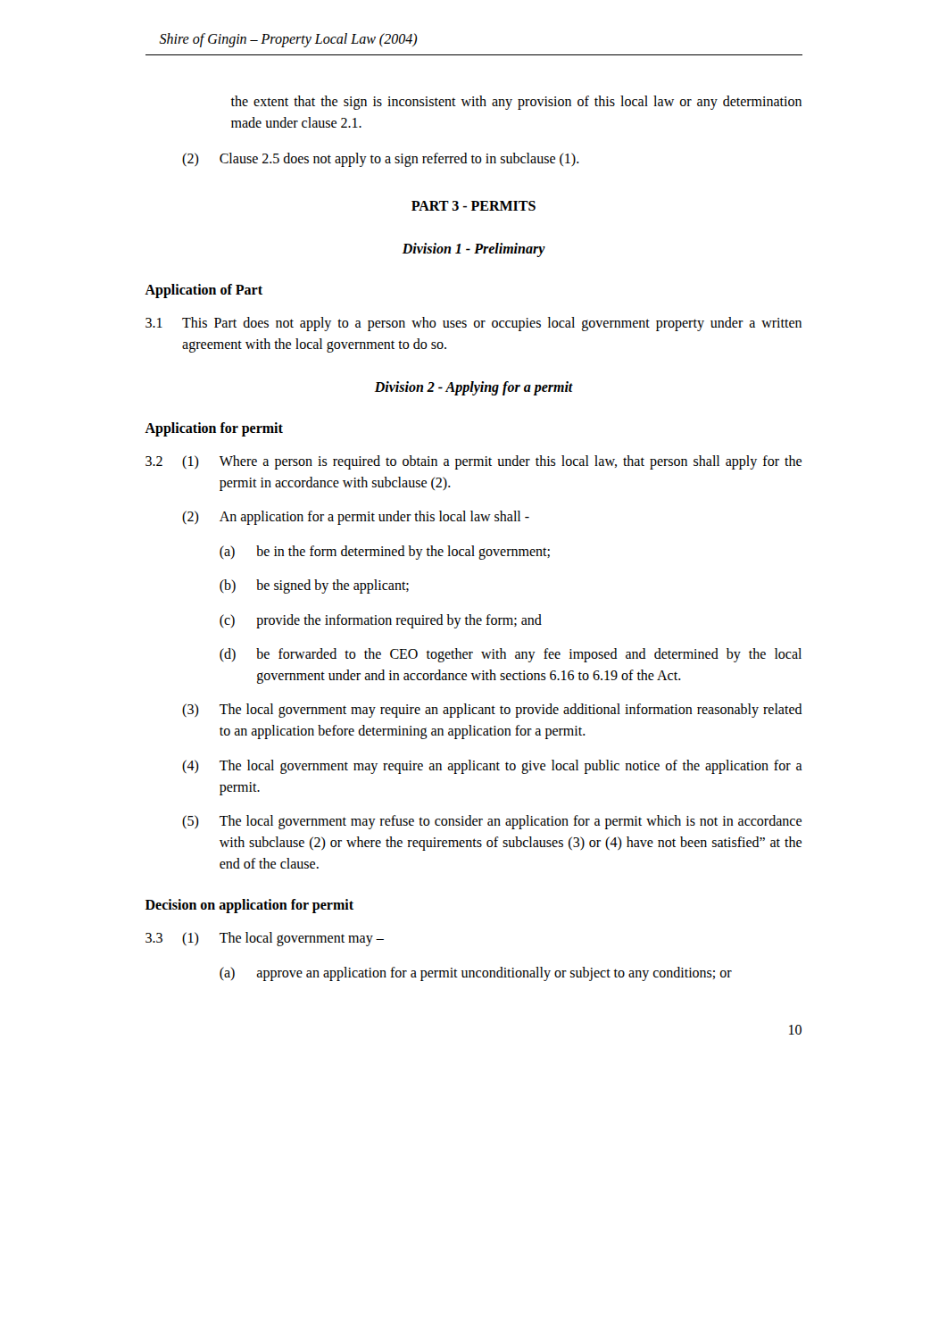Shire of Gingin – Property Local Law (2004)
the extent that the sign is inconsistent with any provision of this local law or any determination made under clause 2.1.
(2)
Clause 2.5 does not apply to a sign referred to in subclause (1).
PART 3 - PERMITS
Division 1 - Preliminary
Application of Part
3.1
This Part does not apply to a person who uses or occupies local government property under a written agreement with the local government to do so.
Division 2 - Applying for a permit
Application for permit
3.2
(1)
Where a person is required to obtain a permit under this local law, that person shall apply for the permit in accordance with subclause (2).
(2)
An application for a permit under this local law shall -
(a)
be in the form determined by the local government;
(b)
be signed by the applicant;
(c)
provide the information required by the form; and
(d)
be forwarded to the CEO together with any fee imposed and determined by the local government under and in accordance with sections 6.16 to 6.19 of the Act.
(3)
The local government may require an applicant to provide additional information reasonably related to an application before determining an application for a permit.
(4)
The local government may require an applicant to give local public notice of the application for a permit.
(5)
The local government may refuse to consider an application for a permit which is not in accordance with subclause (2) or where the requirements of subclauses (3) or (4) have not been satisfied” at the end of the clause.
Decision on application for permit
3.3
(1)
The local government may –
(a)
approve an application for a permit unconditionally or subject to any conditions; or
10